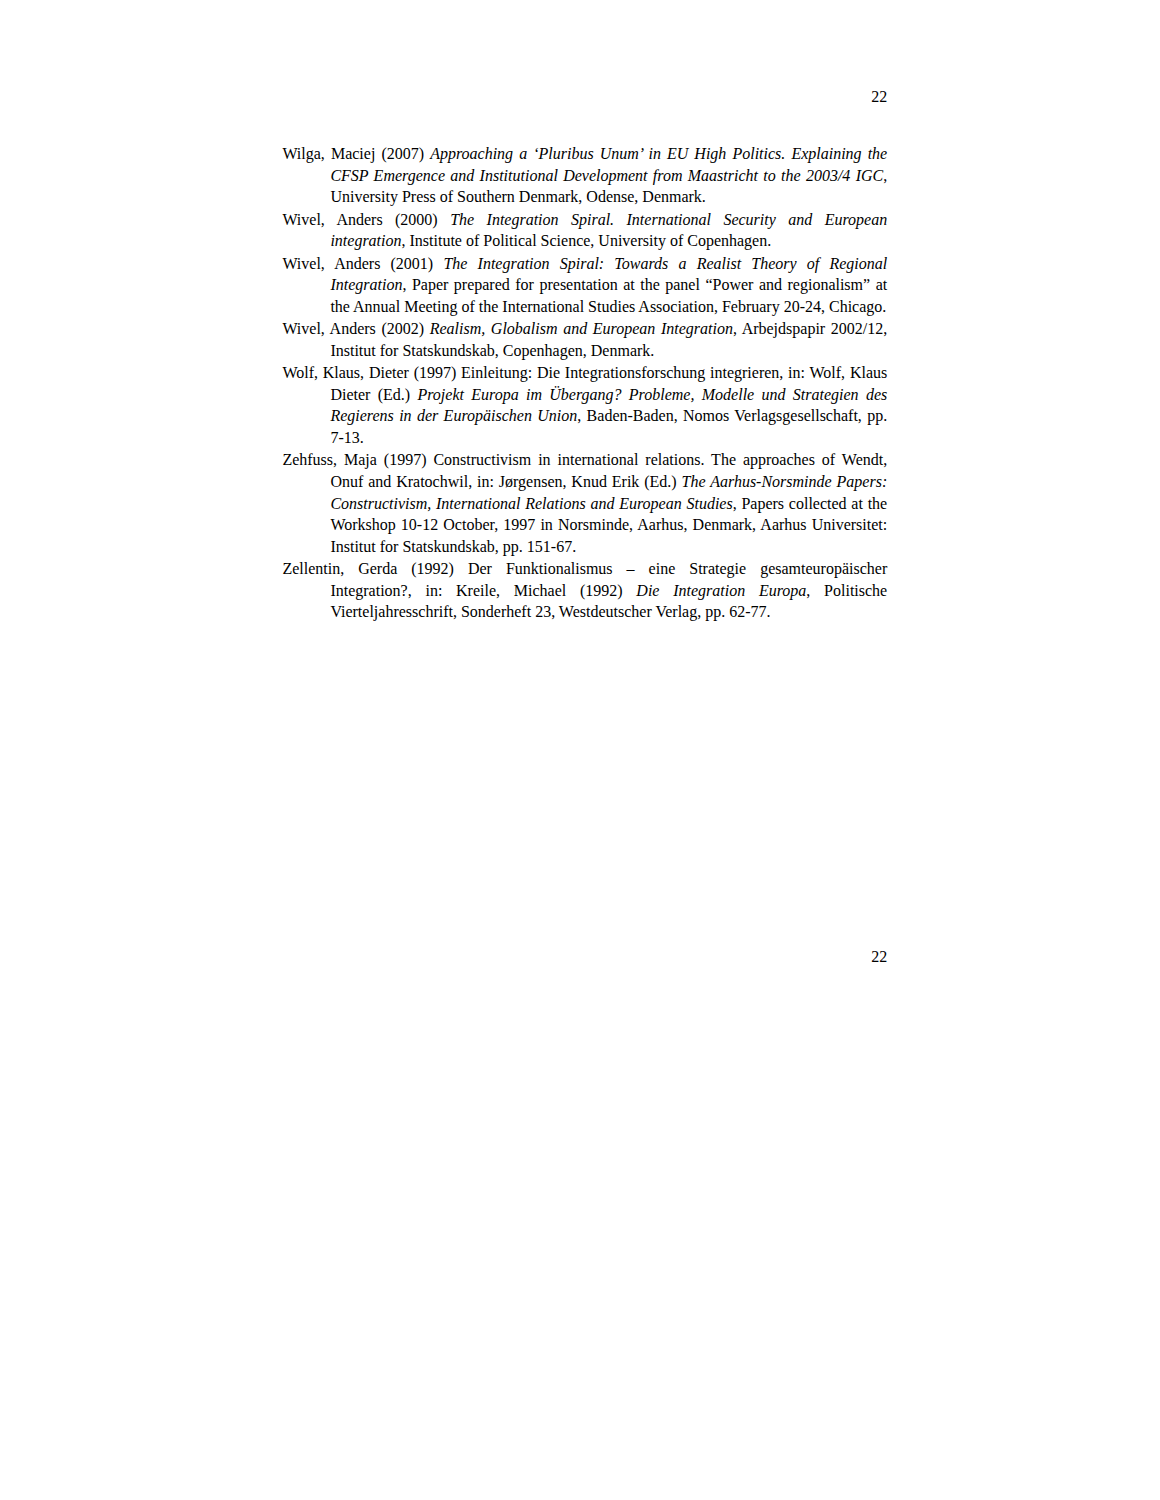22
Wilga, Maciej (2007) Approaching a ‘Pluribus Unum’ in EU High Politics. Explaining the CFSP Emergence and Institutional Development from Maastricht to the 2003/4 IGC, University Press of Southern Denmark, Odense, Denmark.
Wivel, Anders (2000) The Integration Spiral. International Security and European integration, Institute of Political Science, University of Copenhagen.
Wivel, Anders (2001) The Integration Spiral: Towards a Realist Theory of Regional Integration, Paper prepared for presentation at the panel “Power and regionalism” at the Annual Meeting of the International Studies Association, February 20-24, Chicago.
Wivel, Anders (2002) Realism, Globalism and European Integration, Arbejdspapir 2002/12, Institut for Statskundskab, Copenhagen, Denmark.
Wolf, Klaus, Dieter (1997) Einleitung: Die Integrationsforschung integrieren, in: Wolf, Klaus Dieter (Ed.) Projekt Europa im Übergang? Probleme, Modelle und Strategien des Regierens in der Europäischen Union, Baden-Baden, Nomos Verlagsgesellschaft, pp. 7-13.
Zehfuss, Maja (1997) Constructivism in international relations. The approaches of Wendt, Onuf and Kratochwil, in: Jørgensen, Knud Erik (Ed.) The Aarhus-Norsminde Papers: Constructivism, International Relations and European Studies, Papers collected at the Workshop 10-12 October, 1997 in Norsminde, Aarhus, Denmark, Aarhus Universitet: Institut for Statskundskab, pp. 151-67.
Zellentin, Gerda (1992) Der Funktionalismus – eine Strategie gesamteuropäischer Integration?, in: Kreile, Michael (1992) Die Integration Europa, Politische Vierteljahresschrift, Sonderheft 23, Westdeutscher Verlag, pp. 62-77.
22